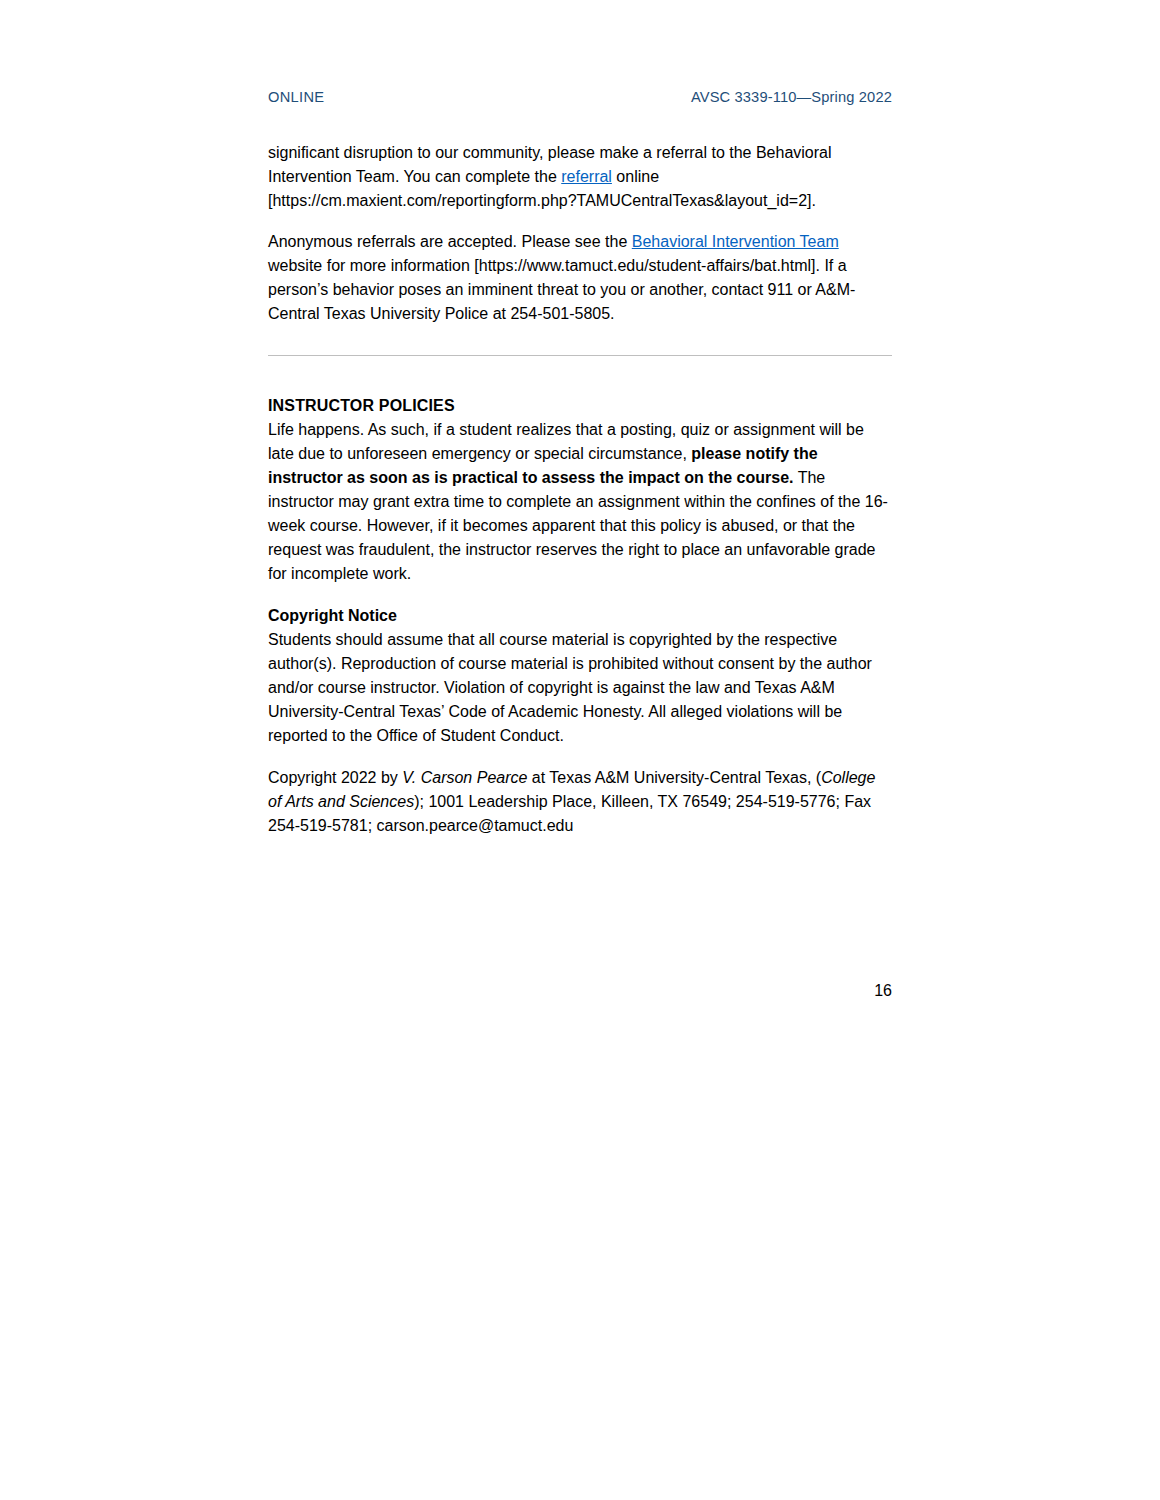ONLINE
AVSC 3339-110—Spring 2022
significant disruption to our community, please make a referral to the Behavioral Intervention Team. You can complete the referral online [https://cm.maxient.com/reportingform.php?TAMUCentralTexas&layout_id=2].
Anonymous referrals are accepted. Please see the Behavioral Intervention Team website for more information [https://www.tamuct.edu/student-affairs/bat.html]. If a person’s behavior poses an imminent threat to you or another, contact 911 or A&M-Central Texas University Police at 254-501-5805.
INSTRUCTOR POLICIES
Life happens. As such, if a student realizes that a posting, quiz or assignment will be late due to unforeseen emergency or special circumstance, please notify the instructor as soon as is practical to assess the impact on the course. The instructor may grant extra time to complete an assignment within the confines of the 16-week course. However, if it becomes apparent that this policy is abused, or that the request was fraudulent, the instructor reserves the right to place an unfavorable grade for incomplete work.
Copyright Notice
Students should assume that all course material is copyrighted by the respective author(s). Reproduction of course material is prohibited without consent by the author and/or course instructor. Violation of copyright is against the law and Texas A&M University-Central Texas’ Code of Academic Honesty. All alleged violations will be reported to the Office of Student Conduct.
Copyright 2022 by V. Carson Pearce at Texas A&M University-Central Texas, (College of Arts and Sciences); 1001 Leadership Place, Killeen, TX 76549; 254-519-5776; Fax 254-519-5781; carson.pearce@tamuct.edu
16